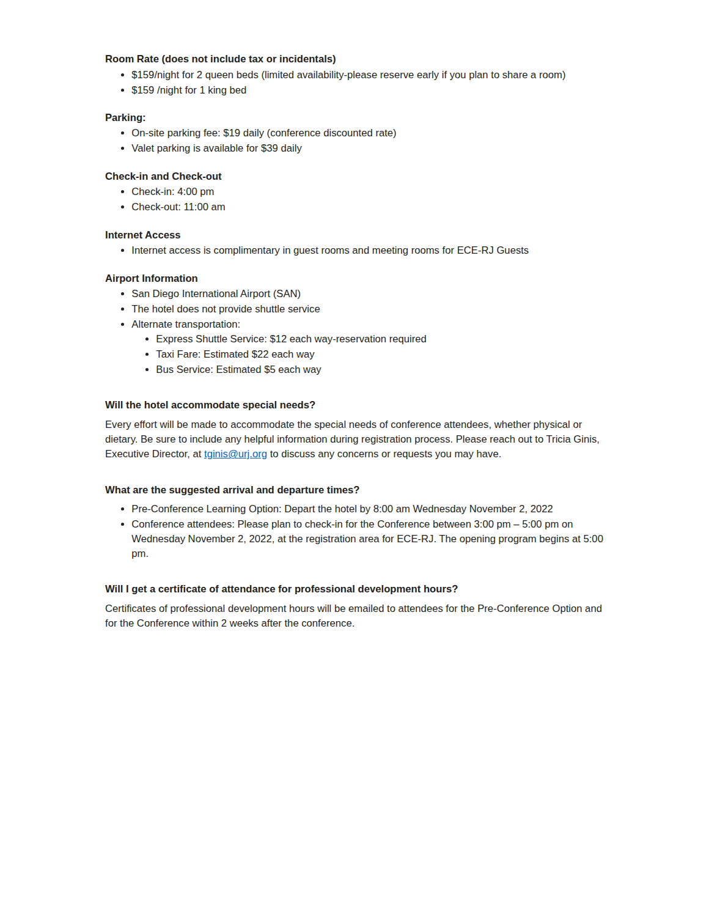Room Rate (does not include tax or incidentals)
$159/night for 2 queen beds (limited availability-please reserve early if you plan to share a room)
$159 /night for 1 king bed
Parking:
On-site parking fee: $19 daily (conference discounted rate)
Valet parking is available for $39 daily
Check-in and Check-out
Check-in: 4:00 pm
Check-out: 11:00 am
Internet Access
Internet access is complimentary in guest rooms and meeting rooms for ECE-RJ Guests
Airport Information
San Diego International Airport (SAN)
The hotel does not provide shuttle service
Alternate transportation:
Express Shuttle Service: $12 each way-reservation required
Taxi Fare: Estimated $22 each way
Bus Service: Estimated $5 each way
Will the hotel accommodate special needs?
Every effort will be made to accommodate the special needs of conference attendees, whether physical or dietary. Be sure to include any helpful information during registration process. Please reach out to Tricia Ginis, Executive Director, at tginis@urj.org to discuss any concerns or requests you may have.
What are the suggested arrival and departure times?
Pre-Conference Learning Option: Depart the hotel by 8:00 am Wednesday November 2, 2022
Conference attendees: Please plan to check-in for the Conference between 3:00 pm – 5:00 pm on Wednesday November 2, 2022, at the registration area for ECE-RJ. The opening program begins at 5:00 pm.
Will I get a certificate of attendance for professional development hours?
Certificates of professional development hours will be emailed to attendees for the Pre-Conference Option and for the Conference within 2 weeks after the conference.